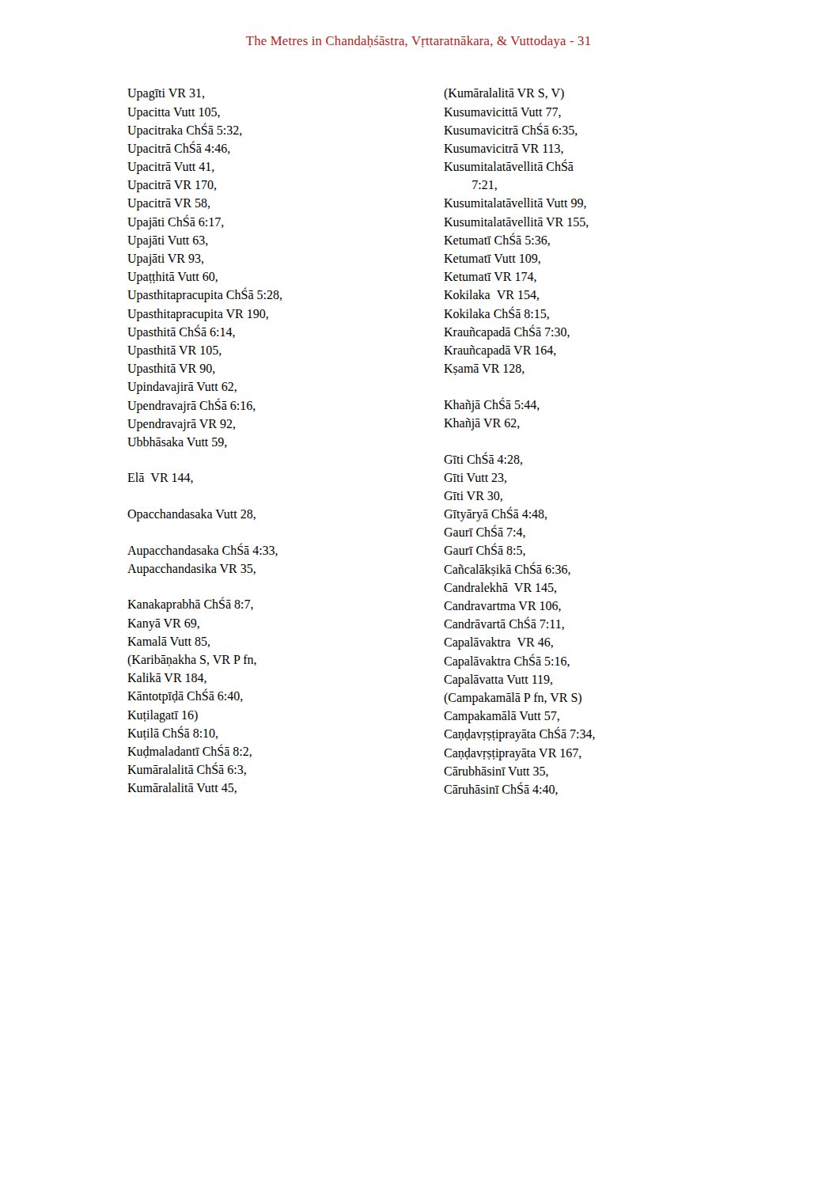The Metres in Chandaḥśāstra, Vṛttaratnākara, & Vuttodaya - 31
Upagīti VR 31,
Upacitta Vutt 105,
Upacitraka ChŚā 5:32,
Upacitrā ChŚā 4:46,
Upacitrā Vutt 41,
Upacitrā VR 170,
Upacitrā VR 58,
Upajāti ChŚā 6:17,
Upajāti Vutt 63,
Upajāti VR 93,
Upaṭṭhitā Vutt 60,
Upasthitapracupita ChŚā 5:28,
Upasthitapracupita VR 190,
Upasthitā ChŚā 6:14,
Upasthitā VR 105,
Upasthitā VR 90,
Upindavajirā Vutt 62,
Upendravajrā ChŚā 6:16,
Upendravajrā VR 92,
Ubbhāsaka Vutt 59,
Elā VR 144,
Opacchandasaka Vutt 28,
Aupacchandasaka ChŚā 4:33,
Aupacchandasika VR 35,
Kanakaprabhā ChŚā 8:7,
Kanyā VR 69,
Kamalā Vutt 85,
(Karibāṇakha S, VR P fn,
Kalikā VR 184,
Kāntotpīḍā ChŚā 6:40,
Kuṭilagatī 16)
Kuṭilā ChŚā 8:10,
Kuḍmaladantī ChŚā 8:2,
Kumāralalitā ChŚā 6:3,
Kumāralalitā Vutt 45,
(Kumāralalitā VR S, V)
Kusumavicittā Vutt 77,
Kusumavicitrā ChŚā 6:35,
Kusumavicitrā VR 113,
Kusumitalatāvellitā ChŚā
7:21,
Kusumitalatāvellitā Vutt 99,
Kusumitalatāvellitā VR 155,
Ketumatī ChŚā 5:36,
Ketumatī Vutt 109,
Ketumatī VR 174,
Kokilaka VR 154,
Kokilaka ChŚā 8:15,
Krauñcapadā ChŚā 7:30,
Krauñcapadā VR 164,
Kṣamā VR 128,
Khañjā ChŚā 5:44,
Khañjā VR 62,
Gīti ChŚā 4:28,
Gīti Vutt 23,
Gīti VR 30,
Gītyāryā ChŚā 4:48,
Gaurī ChŚā 7:4,
Gaurī ChŚā 8:5,
Cañcalākṣikā ChŚā 6:36,
Candralekhā VR 145,
Candravartma VR 106,
Candrāvartā ChŚā 7:11,
Capalāvaktra VR 46,
Capalāvaktra ChŚā 5:16,
Capalāvatta Vutt 119,
(Campakamālā P fn, VR S)
Campakamālā Vutt 57,
Caṇḍavṛṣṭiprayāta ChŚā 7:34,
Caṇḍavṛṣṭiprayāta VR 167,
Cārubhāsinī Vutt 35,
Cāruhāsinī ChŚā 4:40,